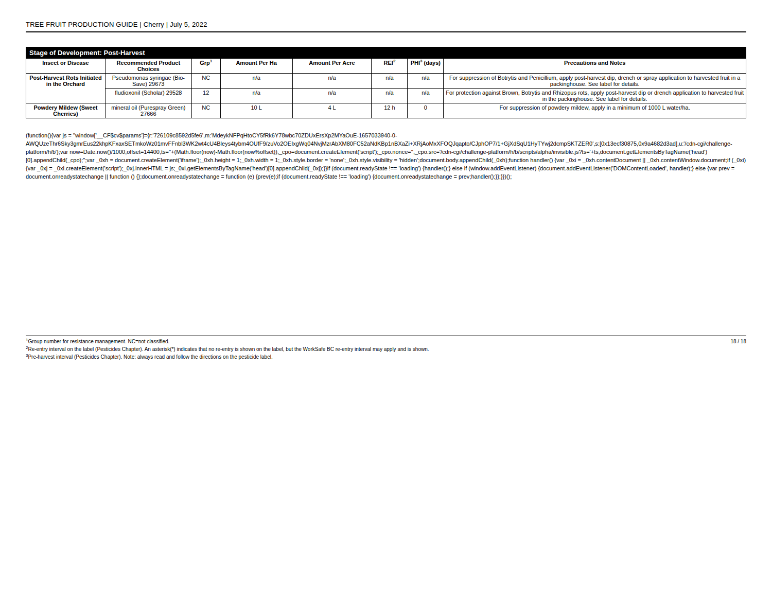TREE FRUIT PRODUCTION GUIDE | Cherry | July 5, 2022
Stage of Development: Post-Harvest
| Insect or Disease | Recommended Product Choices | Grp 1 | Amount Per Ha | Amount Per Acre | REI 2 | PHI 3 (days) | Precautions and Notes |
| --- | --- | --- | --- | --- | --- | --- | --- |
| Post-Harvest Rots Initiated in the Orchard | Pseudomonas syringae (Bio-Save) 29673 | NC | n/a | n/a | n/a | n/a | For suppression of Botrytis and Penicillium, apply post-harvest dip, drench or spray application to harvested fruit in a packinghouse. See label for details. |
| fludioxonil (Scholar) 29528 | 12 | n/a | n/a | n/a | n/a | For protection against Brown, Botrytis and Rhizopus rots, apply post-harvest dip or drench application to harvested fruit in the packinghouse. See label for details. |
| Powdery Mildew (Sweet Cherries) | mineral oil (Purespray Green) 27666 | NC | 10 L | 4 L | 12 h | 0 | For suppression of powdery mildew, apply in a minimum of 1000 L water/ha. |
(function(){var js = "window['__CF$cv$params']={r:'726109c8592d5fe6',m:'MdeykNFPqHtoCY5fRk6Y78wbc70ZDUxErsXp2MYaOuE-1657033940-0-AWQUzeThr6Sky3gmrEus22khpKFxaxSETmkoWz01mvFFnbl3WK2wt4cU4Bleys4tybm4OUfF9/zuVo2OEIxgWq04NvjMzrAbXM80FC52aNdKBp1nBXaZi+XRjAoMxXFOQJqapto/CJphOP7/1+GjXdSqU1HyTYwj2dcmpSKTZER0',s:[0x13ecf30875,0x9a4682d3ad],u:'/cdn-cgi/challenge-platform/h/b'};var now=Date.now()/1000,offset=14400,ts=''+(Math.floor(now)-Math.floor(now%offset)),_cpo=document.createElement('script');_cpo.nonce='',_cpo.src='/cdn-cgi/challenge-platform/h/b/scripts/alpha/invisible.js?ts='+ts,document.getElementsByTagName('head')[0].appendChild(_cpo);";var _0xh = document.createElement('iframe');_0xh.height = 1;_0xh.width = 1;_0xh.style.border = 'none';_0xh.style.visibility = 'hidden';document.body.appendChild(_0xh);function handler() {var _0xi = _0xh.contentDocument || _0xh.contentWindow.document;if (_0xi) {var _0xj = _0xi.createElement('script');_0xj.innerHTML = js;_0xi.getElementsByTagName('head')[0].appendChild(_0xj);}}if (document.readyState !== 'loading') {handler();} else if (window.addEventListener) {document.addEventListener('DOMContentLoaded', handler);} else {var prev = document.onreadystatechange || function () {};document.onreadystatechange = function (e) {prev(e);if (document.readyState !== 'loading') {document.onreadystatechange = prev;handler();}};}})();
18 / 18
1Group number for resistance management. NC=not classified.
2Re-entry interval on the label (Pesticides Chapter). An asterisk(*) indicates that no re-entry is shown on the label, but the WorkSafe BC re-entry interval may apply and is shown.
3Pre-harvest interval (Pesticides Chapter). Note: always read and follow the directions on the pesticide label.